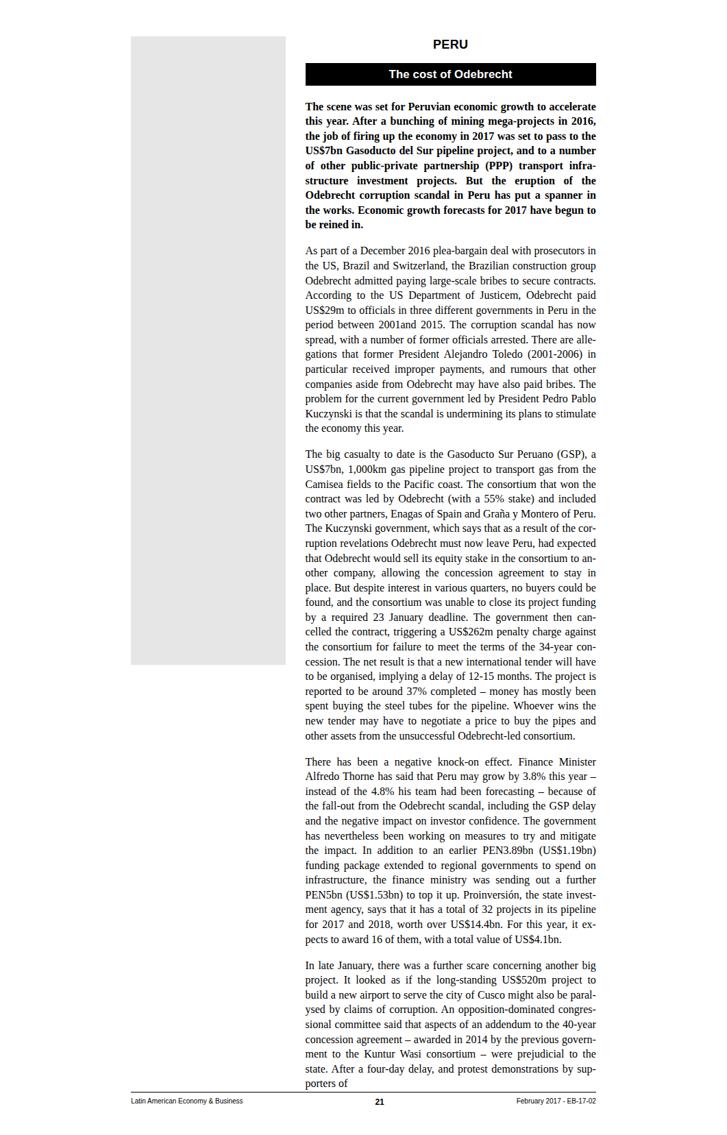PERU
The cost of Odebrecht
The scene was set for Peruvian economic growth to accelerate this year. After a bunching of mining mega-projects in 2016, the job of firing up the economy in 2017 was set to pass to the US$7bn Gasoducto del Sur pipeline project, and to a number of other public-private partnership (PPP) transport infrastructure investment projects. But the eruption of the Odebrecht corruption scandal in Peru has put a spanner in the works. Economic growth forecasts for 2017 have begun to be reined in.
As part of a December 2016 plea-bargain deal with prosecutors in the US, Brazil and Switzerland, the Brazilian construction group Odebrecht admitted paying large-scale bribes to secure contracts. According to the US Department of Justicem, Odebrecht paid US$29m to officials in three different governments in Peru in the period between 2001and 2015. The corruption scandal has now spread, with a number of former officials arrested. There are allegations that former President Alejandro Toledo (2001-2006) in particular received improper payments, and rumours that other companies aside from Odebrecht may have also paid bribes. The problem for the current government led by President Pedro Pablo Kuczynski is that the scandal is undermining its plans to stimulate the economy this year.
The big casualty to date is the Gasoducto Sur Peruano (GSP), a US$7bn, 1,000km gas pipeline project to transport gas from the Camisea fields to the Pacific coast. The consortium that won the contract was led by Odebrecht (with a 55% stake) and included two other partners, Enagas of Spain and Graña y Montero of Peru. The Kuczynski government, which says that as a result of the corruption revelations Odebrecht must now leave Peru, had expected that Odebrecht would sell its equity stake in the consortium to another company, allowing the concession agreement to stay in place. But despite interest in various quarters, no buyers could be found, and the consortium was unable to close its project funding by a required 23 January deadline. The government then cancelled the contract, triggering a US$262m penalty charge against the consortium for failure to meet the terms of the 34-year concession. The net result is that a new international tender will have to be organised, implying a delay of 12-15 months. The project is reported to be around 37% completed – money has mostly been spent buying the steel tubes for the pipeline. Whoever wins the new tender may have to negotiate a price to buy the pipes and other assets from the unsuccessful Odebrecht-led consortium.
There has been a negative knock-on effect. Finance Minister Alfredo Thorne has said that Peru may grow by 3.8% this year – instead of the 4.8% his team had been forecasting – because of the fall-out from the Odebrecht scandal, including the GSP delay and the negative impact on investor confidence. The government has nevertheless been working on measures to try and mitigate the impact. In addition to an earlier PEN3.89bn (US$1.19bn) funding package extended to regional governments to spend on infrastructure, the finance ministry was sending out a further PEN5bn (US$1.53bn) to top it up. Proinversión, the state investment agency, says that it has a total of 32 projects in its pipeline for 2017 and 2018, worth over US$14.4bn. For this year, it expects to award 16 of them, with a total value of US$4.1bn.
In late January, there was a further scare concerning another big project. It looked as if the long-standing US$520m project to build a new airport to serve the city of Cusco might also be paralysed by claims of corruption. An opposition-dominated congressional committee said that aspects of an addendum to the 40-year concession agreement – awarded in 2014 by the previous government to the Kuntur Wasi consortium – were prejudicial to the state. After a four-day delay, and protest demonstrations by supporters of
Latin American Economy & Business February 2017 - EB-17-02
21